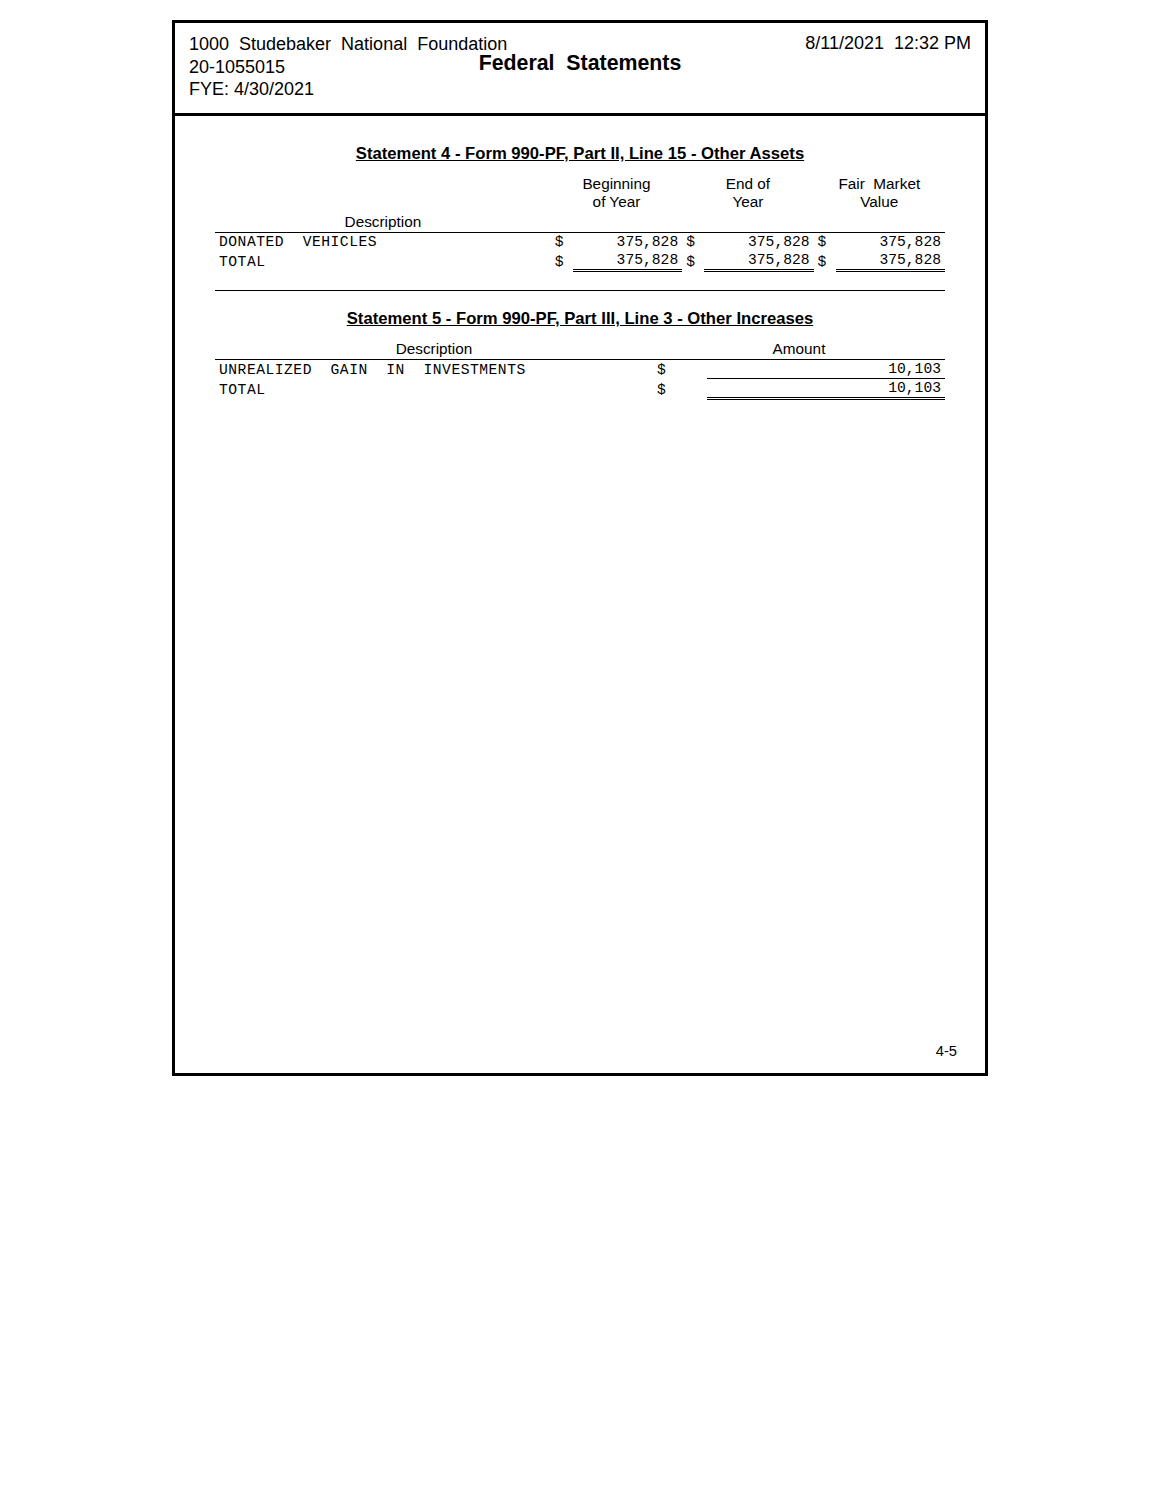1000 Studebaker National Foundation
20-1055015
FYE: 4/30/2021
8/11/2021 12:32 PM
Federal Statements
Statement 4 - Form 990-PF, Part II, Line 15 - Other Assets
| | Beginning of Year | End of Year | Fair Market Value |
| Description | | | |
| DONATED VEHICLES | $ | 375,828 | $ | 375,828 | $ | 375,828 |
| TOTAL | $ | 375,828 | $ | 375,828 | $ | 375,828 |
Statement 5 - Form 990-PF, Part III, Line 3 - Other Increases
| Description | Amount |
| UNREALIZED GAIN IN INVESTMENTS | $ | 10,103 |
| TOTAL | $ | 10,103 |
4-5